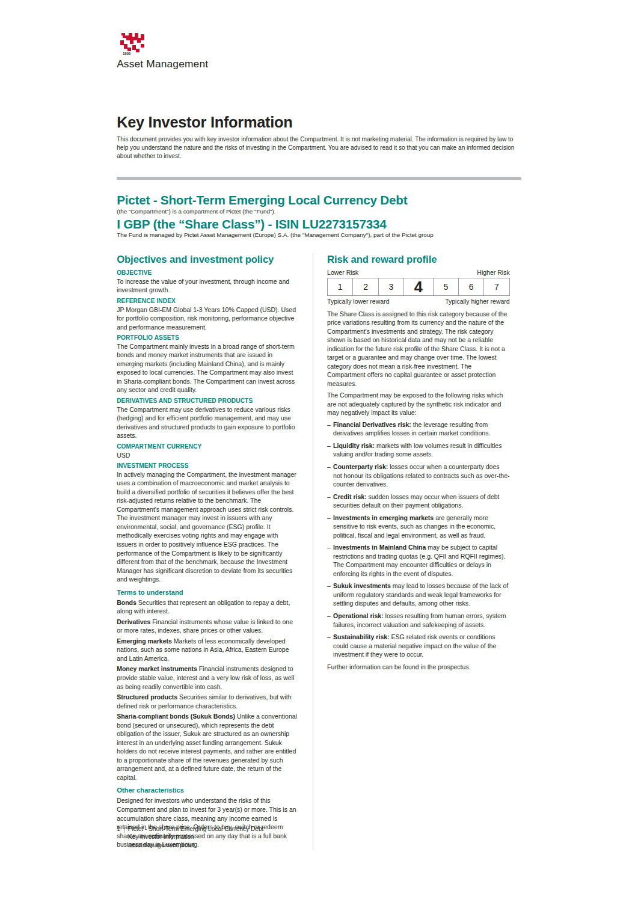1805
Asset Management
Key Investor Information
This document provides you with key investor information about the Compartment. It is not marketing material. The information is required by law to help you understand the nature and the risks of investing in the Compartment. You are advised to read it so that you can make an informed decision about whether to invest.
Pictet - Short-Term Emerging Local Currency Debt
(the "Compartment") is a compartment of Pictet (the "Fund").
I GBP (the “Share Class”) - ISIN LU2273157334
The Fund is managed by Pictet Asset Management (Europe) S.A. (the "Management Company"), part of the Pictet group
Objectives and investment policy
OBJECTIVE
To increase the value of your investment, through income and investment growth.
REFERENCE INDEX
JP Morgan GBI-EM Global 1-3 Years 10% Capped (USD). Used for portfolio composition, risk monitoring, performance objective and performance measurement.
PORTFOLIO ASSETS
The Compartment mainly invests in a broad range of short-term bonds and money market instruments that are issued in emerging markets (including Mainland China), and is mainly exposed to local currencies. The Compartment may also invest in Sharia-compliant bonds. The Compartment can invest across any sector and credit quality.
DERIVATIVES AND STRUCTURED PRODUCTS
The Compartment may use derivatives to reduce various risks (hedging) and for efficient portfolio management, and may use derivatives and structured products to gain exposure to portfolio assets.
COMPARTMENT CURRENCY
USD
INVESTMENT PROCESS
In actively managing the Compartment, the investment manager uses a combination of macroeconomic and market analysis to build a diversified portfolio of securities it believes offer the best risk-adjusted returns relative to the benchmark. The Compartment's management approach uses strict risk controls. The investment manager may invest in issuers with any environmental, social, and governance (ESG) profile. It methodically exercises voting rights and may engage with issuers in order to positively influence ESG practices. The performance of the Compartment is likely to be significantly different from that of the benchmark, because the Investment Manager has significant discretion to deviate from its securities and weightings.
Terms to understand
Bonds Securities that represent an obligation to repay a debt, along with interest.
Derivatives Financial instruments whose value is linked to one or more rates, indexes, share prices or other values.
Emerging markets Markets of less economically developed nations, such as some nations in Asia, Africa, Eastern Europe and Latin America.
Money market instruments Financial instruments designed to provide stable value, interest and a very low risk of loss, as well as being readily convertible into cash.
Structured products Securities similar to derivatives, but with defined risk or performance characteristics.
Sharia-compliant bonds (Sukuk Bonds) Unlike a conventional bond (secured or unsecured), which represents the debt obligation of the issuer, Sukuk are structured as an ownership interest in an underlying asset funding arrangement. Sukuk holders do not receive interest payments, and rather are entitled to a proportionate share of the revenues generated by such arrangement and, at a defined future date, the return of the capital.
Other characteristics
Designed for investors who understand the risks of this Compartment and plan to invest for 3 year(s) or more. This is an accumulation share class, meaning any income earned is retained in the share price. Orders to buy, switch or redeem shares are ordinarily processed on any day that is a full bank business day in Luxembourg.
Risk and reward profile
Lower Risk Higher Risk
1
2
3
4
5
6
7
Typically lower reward Typically higher reward
The Share Class is assigned to this risk category because of the price variations resulting from its currency and the nature of the Compartment's investments and strategy. The risk category shown is based on historical data and may not be a reliable indication for the future risk profile of the Share Class. It is not a target or a guarantee and may change over time. The lowest category does not mean a risk-free investment. The Compartment offers no capital guarantee or asset protection measures.
The Compartment may be exposed to the following risks which are not adequately captured by the synthetic risk indicator and may negatively impact its value:
Financial Derivatives risk: the leverage resulting from derivatives amplifies losses in certain market conditions.
Liquidity risk: markets with low volumes result in difficulties valuing and/or trading some assets.
Counterparty risk: losses occur when a counterparty does not honour its obligations related to contracts such as over-the-counter derivatives.
Credit risk: sudden losses may occur when issuers of debt securities default on their payment obligations.
Investments in emerging markets are generally more sensitive to risk events, such as changes in the economic, political, fiscal and legal environment, as well as fraud.
Investments in Mainland China may be subject to capital restrictions and trading quotas (e.g. QFII and RQFII regimes). The Compartment may encounter difficulties or delays in enforcing its rights in the event of disputes.
Sukuk investments may lead to losses because of the lack of uniform regulatory standards and weak legal frameworks for settling disputes and defaults, among other risks.
Operational risk: losses resulting from human errors, system failures, incorrect valuation and safekeeping of assets.
Sustainability risk: ESG related risk events or conditions could cause a material negative impact on the value of the investment if they were to occur.
Further information can be found in the prospectus.
1
Pictet - Short-Term Emerging Local Currency Debt
Key Investor Information
assetmanagement.pictet